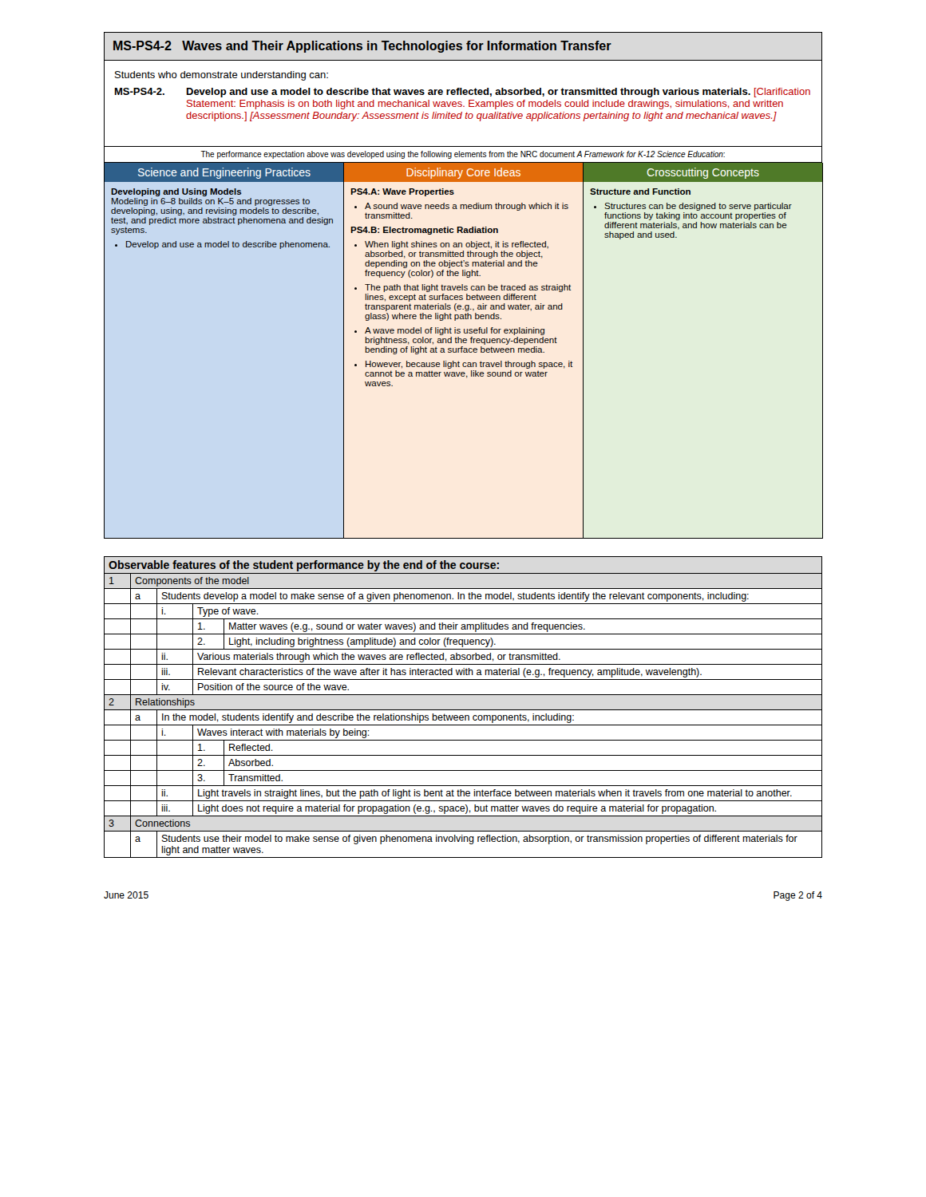MS-PS4-2 Waves and Their Applications in Technologies for Information Transfer
Students who demonstrate understanding can:
MS-PS4-2.
Develop and use a model to describe that waves are reflected, absorbed, or transmitted through various materials. [Clarification Statement: Emphasis is on both light and mechanical waves. Examples of models could include drawings, simulations, and written descriptions.] [Assessment Boundary: Assessment is limited to qualitative applications pertaining to light and mechanical waves.]
The performance expectation above was developed using the following elements from the NRC document A Framework for K-12 Science Education:
Science and Engineering Practices
Developing and Using Models
Modeling in 6–8 builds on K–5 and progresses to developing, using, and revising models to describe, test, and predict more abstract phenomena and design systems.
Develop and use a model to describe phenomena.
Disciplinary Core Ideas
PS4.A: Wave Properties
A sound wave needs a medium through which it is transmitted.
PS4.B: Electromagnetic Radiation
When light shines on an object, it is reflected, absorbed, or transmitted through the object, depending on the object’s material and the frequency (color) of the light.
The path that light travels can be traced as straight lines, except at surfaces between different transparent materials (e.g., air and water, air and glass) where the light path bends.
A wave model of light is useful for explaining brightness, color, and the frequency-dependent bending of light at a surface between media.
However, because light can travel through space, it cannot be a matter wave, like sound or water waves.
Crosscutting Concepts
Structure and Function
Structures can be designed to serve particular functions by taking into account properties of different materials, and how materials can be shaped and used.
| Observable features of the student performance by the end of the course: |
| 1 | Components of the model |
| | a | Students develop a model to make sense of a given phenomenon. In the model, students identify the relevant components, including: |
| | | i. | Type of wave. |
| | | | 1. | Matter waves (e.g., sound or water waves) and their amplitudes and frequencies. |
| | | | 2. | Light, including brightness (amplitude) and color (frequency). |
| | | ii. | Various materials through which the waves are reflected, absorbed, or transmitted. |
| | | iii. | Relevant characteristics of the wave after it has interacted with a material (e.g., frequency, amplitude, wavelength). |
| | | iv. | Position of the source of the wave. |
| 2 | Relationships |
| | a | In the model, students identify and describe the relationships between components, including: |
| | | i. | Waves interact with materials by being: |
| | | | 1. | Reflected. |
| | | | 2. | Absorbed. |
| | | | 3. | Transmitted. |
| | | ii. | Light travels in straight lines, but the path of light is bent at the interface between materials when it travels from one material to another. |
| | | iii. | Light does not require a material for propagation (e.g., space), but matter waves do require a material for propagation. |
| 3 | Connections |
| | a | Students use their model to make sense of given phenomena involving reflection, absorption, or transmission properties of different materials for light and matter waves. |
June 2015
Page 2 of 4